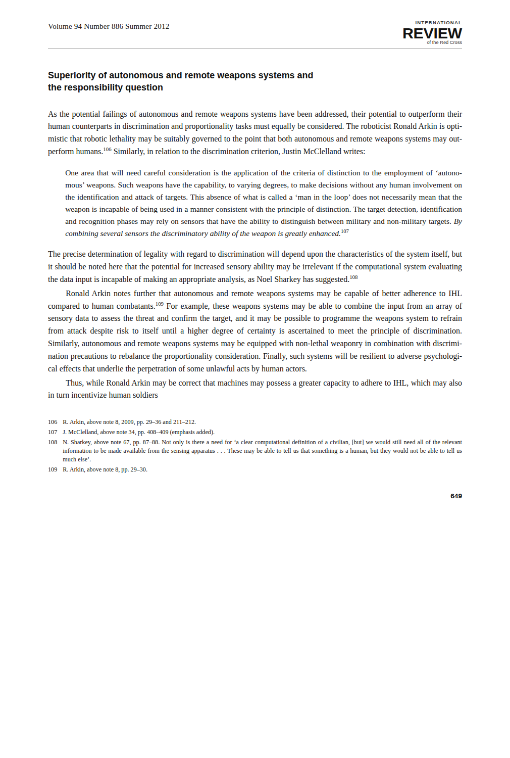Volume 94 Number 886 Summer 2012
INTERNATIONAL
REVIEW
of the Red Cross
Superiority of autonomous and remote weapons systems and
the responsibility question
As the potential failings of autonomous and remote weapons systems have been addressed, their potential to outperform their human counterparts in discrimination and proportionality tasks must equally be considered. The roboticist Ronald Arkin is optimistic that robotic lethality may be suitably governed to the point that both autonomous and remote weapons systems may outperform humans.106 Similarly, in relation to the discrimination criterion, Justin McClelland writes:
One area that will need careful consideration is the application of the criteria of distinction to the employment of ‘autonomous’ weapons. Such weapons have the capability, to varying degrees, to make decisions without any human involvement on the identification and attack of targets. This absence of what is called a ‘man in the loop’ does not necessarily mean that the weapon is incapable of being used in a manner consistent with the principle of distinction. The target detection, identification and recognition phases may rely on sensors that have the ability to distinguish between military and non-military targets. By combining several sensors the discriminatory ability of the weapon is greatly enhanced.107
The precise determination of legality with regard to discrimination will depend upon the characteristics of the system itself, but it should be noted here that the potential for increased sensory ability may be irrelevant if the computational system evaluating the data input is incapable of making an appropriate analysis, as Noel Sharkey has suggested.108
Ronald Arkin notes further that autonomous and remote weapons systems may be capable of better adherence to IHL compared to human combatants.109 For example, these weapons systems may be able to combine the input from an array of sensory data to assess the threat and confirm the target, and it may be possible to programme the weapons system to refrain from attack despite risk to itself until a higher degree of certainty is ascertained to meet the principle of discrimination. Similarly, autonomous and remote weapons systems may be equipped with non-lethal weaponry in combination with discrimination precautions to rebalance the proportionality consideration. Finally, such systems will be resilient to adverse psychological effects that underlie the perpetration of some unlawful acts by human actors.
Thus, while Ronald Arkin may be correct that machines may possess a greater capacity to adhere to IHL, which may also in turn incentivize human soldiers
R. Arkin, above note 8, 2009, pp. 29–36 and 211–212.
J. McClelland, above note 34, pp. 408–409 (emphasis added).
N. Sharkey, above note 67, pp. 87–88. Not only is there a need for ‘a clear computational definition of a civilian, [but] we would still need all of the relevant information to be made available from the sensing apparatus . . . These may be able to tell us that something is a human, but they would not be able to tell us much else’.
R. Arkin, above note 8, pp. 29–30.
649